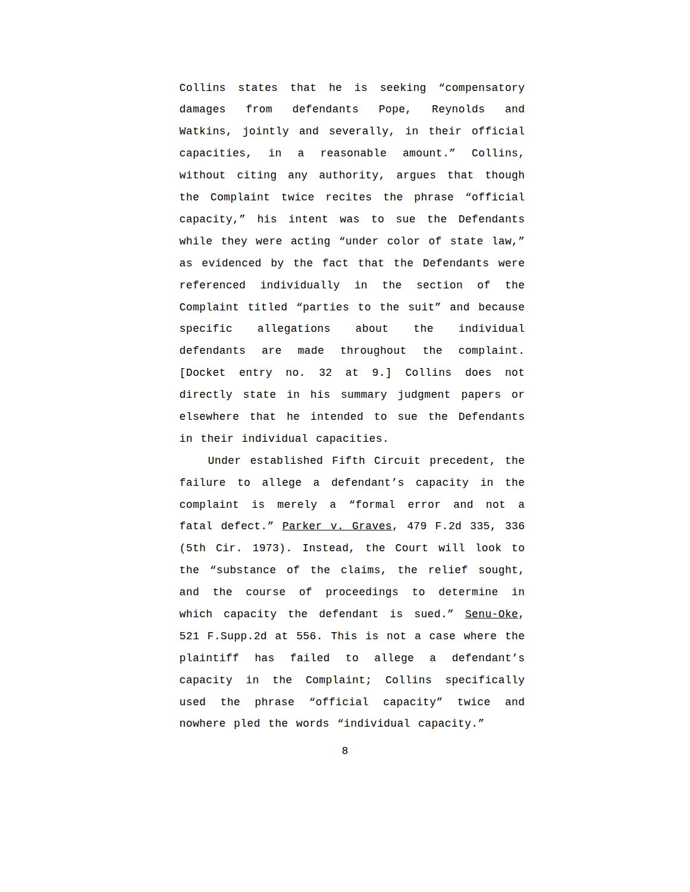Collins states that he is seeking “compensatory damages from defendants Pope, Reynolds and Watkins, jointly and severally, in their official capacities, in a reasonable amount.” Collins, without citing any authority, argues that though the Complaint twice recites the phrase “official capacity,” his intent was to sue the Defendants while they were acting “under color of state law,” as evidenced by the fact that the Defendants were referenced individually in the section of the Complaint titled “parties to the suit” and because specific allegations about the individual defendants are made throughout the complaint. [Docket entry no. 32 at 9.] Collins does not directly state in his summary judgment papers or elsewhere that he intended to sue the Defendants in their individual capacities.
Under established Fifth Circuit precedent, the failure to allege a defendant’s capacity in the complaint is merely a “formal error and not a fatal defect.” Parker v. Graves, 479 F.2d 335, 336 (5th Cir. 1973). Instead, the Court will look to the “substance of the claims, the relief sought, and the course of proceedings to determine in which capacity the defendant is sued.” Senu-Oke, 521 F.Supp.2d at 556. This is not a case where the plaintiff has failed to allege a defendant’s capacity in the Complaint; Collins specifically used the phrase “official capacity” twice and nowhere pled the words “individual capacity.”
8